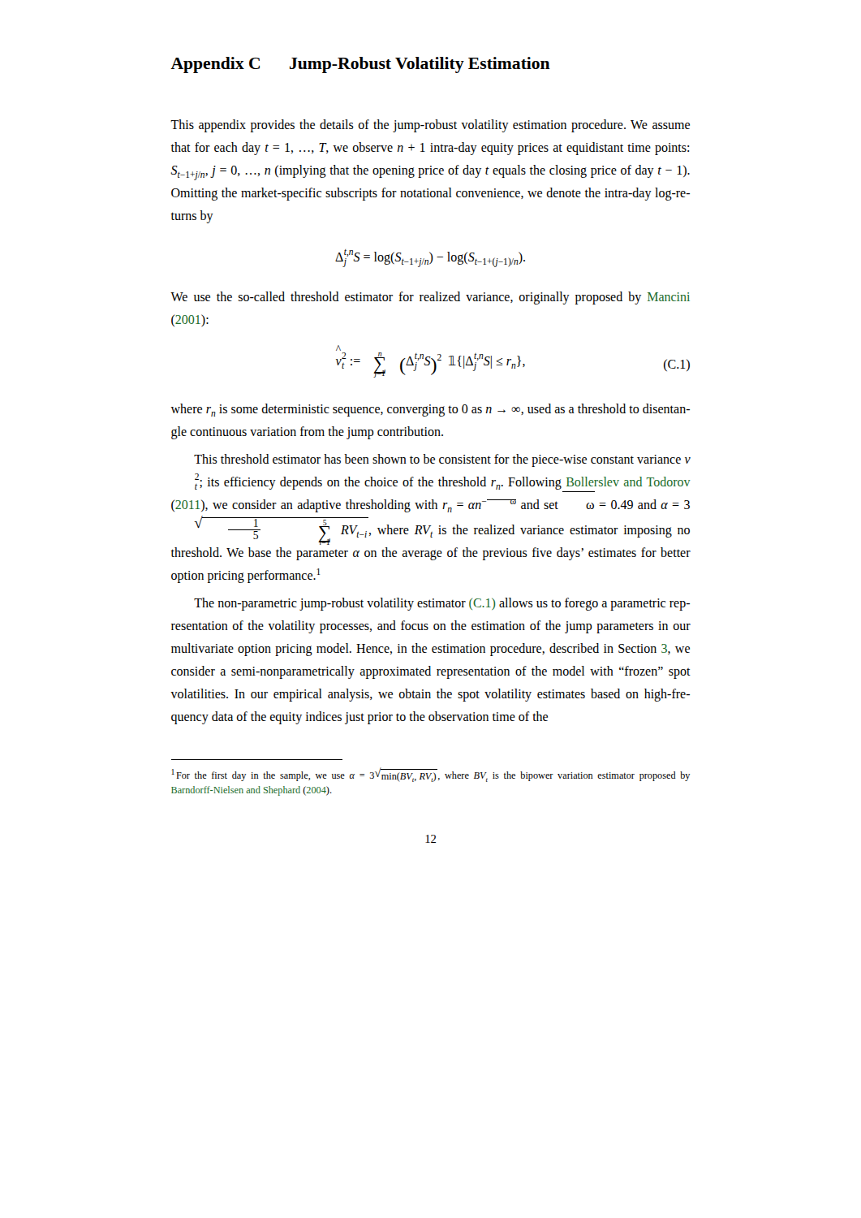Appendix CJump-Robust Volatility Estimation
This appendix provides the details of the jump-robust volatility estimation procedure. We assume that for each day t = 1, …, T, we observe n + 1 intra-day equity prices at equidistant time points: St−1+j/n, j = 0, …, n (implying that the opening price of day t equals the closing price of day t − 1). Omitting the market-specific subscripts for notational convenience, we denote the intra-day log-returns by
Δt,n j S = log(St−1+j/n) − log(St−1+(j−1)/n).
We use the so-called threshold estimator for realized variance, originally proposed by Mancini (2001):
v 2 t := ∑nj=1 (Δt,n j S) 2 𝟙{|Δt,n j S| ≤ rn}, (C.1)
where rn is some deterministic sequence, converging to 0 as n → ∞, used as a threshold to disentangle continuous variation from the jump contribution.
This threshold estimator has been shown to be consistent for the piece-wise constant variance v 2 t; its efficiency depends on the choice of the threshold rn. Following Bollerslev and Todorov (2011), we consider an adaptive thresholding with rn = αn−ω and set ω = 0.49 and α = 315∑5 i=1 RV t−i, where RV t is the realized variance estimator imposing no threshold. We base the parameter α on the average of the previous five days’ estimates for better option pricing performance.1
The non-parametric jump-robust volatility estimator (C.1) allows us to forego a parametric representation of the volatility processes, and focus on the estimation of the jump parameters in our multivariate option pricing model. Hence, in the estimation procedure, described in Section 3, we consider a semi-nonparametrically approximated representation of the model with “frozen” spot volatilities. In our empirical analysis, we obtain the spot volatility estimates based on high-frequency data of the equity indices just prior to the observation time of the
1 For the first day in the sample, we use α = 3min(BV t, RV t), where BV t is the bipower variation estimator proposed by Barndorff-Nielsen and Shephard (2004).
12